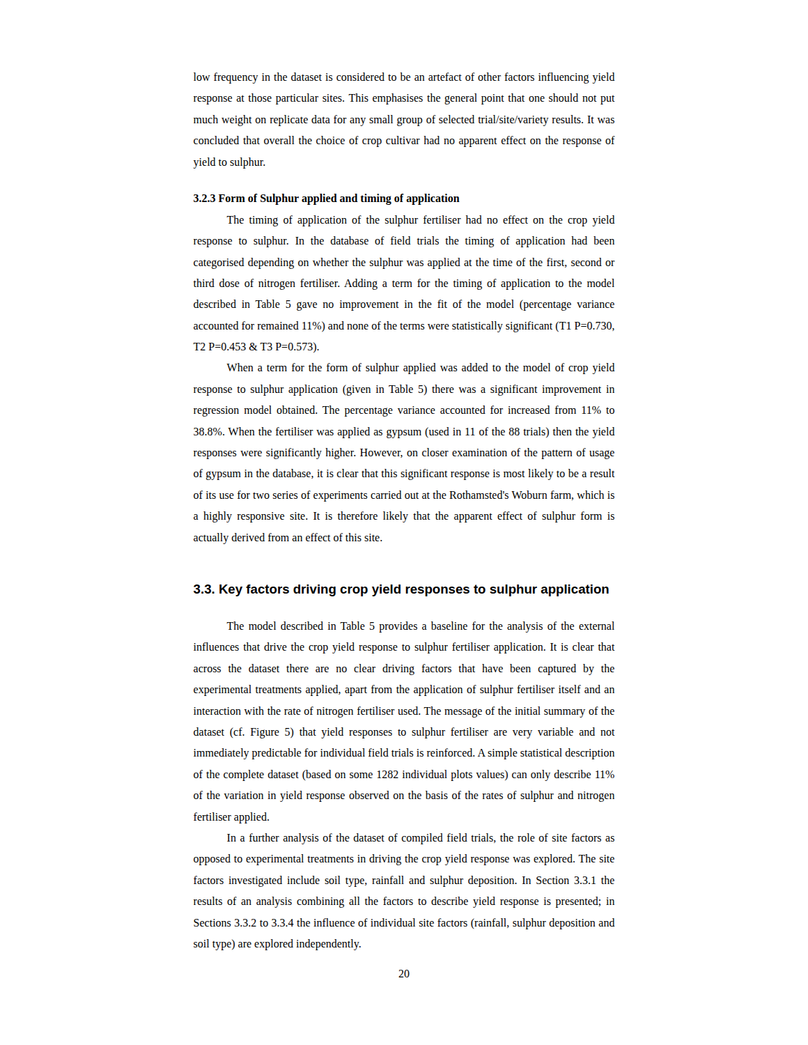low frequency in the dataset is considered to be an artefact of other factors influencing yield response at those particular sites. This emphasises the general point that one should not put much weight on replicate data for any small group of selected trial/site/variety results. It was concluded that overall the choice of crop cultivar had no apparent effect on the response of yield to sulphur.
3.2.3 Form of Sulphur applied and timing of application
The timing of application of the sulphur fertiliser had no effect on the crop yield response to sulphur. In the database of field trials the timing of application had been categorised depending on whether the sulphur was applied at the time of the first, second or third dose of nitrogen fertiliser. Adding a term for the timing of application to the model described in Table 5 gave no improvement in the fit of the model (percentage variance accounted for remained 11%) and none of the terms were statistically significant (T1 P=0.730, T2 P=0.453 & T3 P=0.573).
When a term for the form of sulphur applied was added to the model of crop yield response to sulphur application (given in Table 5) there was a significant improvement in regression model obtained. The percentage variance accounted for increased from 11% to 38.8%. When the fertiliser was applied as gypsum (used in 11 of the 88 trials) then the yield responses were significantly higher. However, on closer examination of the pattern of usage of gypsum in the database, it is clear that this significant response is most likely to be a result of its use for two series of experiments carried out at the Rothamsted's Woburn farm, which is a highly responsive site. It is therefore likely that the apparent effect of sulphur form is actually derived from an effect of this site.
3.3. Key factors driving crop yield responses to sulphur application
The model described in Table 5 provides a baseline for the analysis of the external influences that drive the crop yield response to sulphur fertiliser application. It is clear that across the dataset there are no clear driving factors that have been captured by the experimental treatments applied, apart from the application of sulphur fertiliser itself and an interaction with the rate of nitrogen fertiliser used. The message of the initial summary of the dataset (cf. Figure 5) that yield responses to sulphur fertiliser are very variable and not immediately predictable for individual field trials is reinforced. A simple statistical description of the complete dataset (based on some 1282 individual plots values) can only describe 11% of the variation in yield response observed on the basis of the rates of sulphur and nitrogen fertiliser applied.
In a further analysis of the dataset of compiled field trials, the role of site factors as opposed to experimental treatments in driving the crop yield response was explored. The site factors investigated include soil type, rainfall and sulphur deposition. In Section 3.3.1 the results of an analysis combining all the factors to describe yield response is presented; in Sections 3.3.2 to 3.3.4 the influence of individual site factors (rainfall, sulphur deposition and soil type) are explored independently.
20